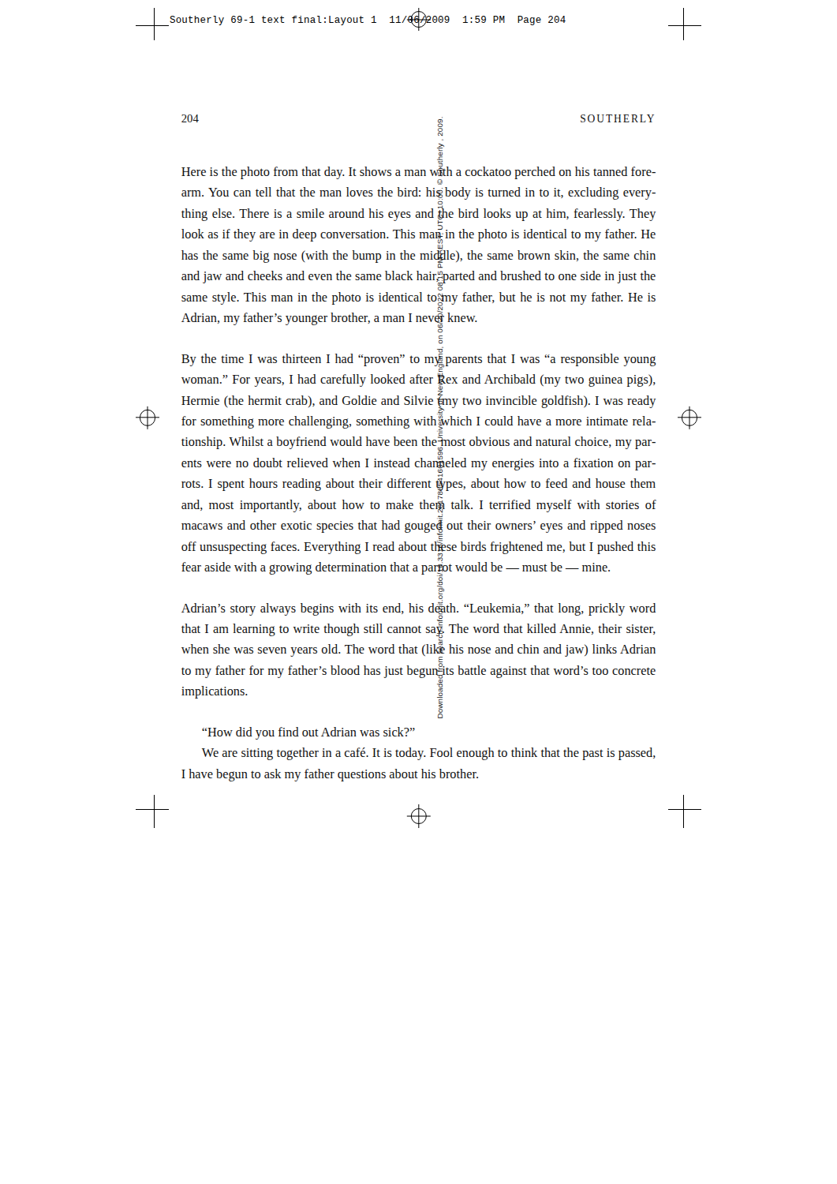Southerly 69-1 text final:Layout 1 11/06/2009 1:59 PM Page 204
Downloaded from search.informit.org/doi/10.3316/informit.261788541601596. University of New England, on 06/20/2022 08:15 PM AEST; UTC+10:00. © Southerly , 2009.
204 SOUTHERLY
Here is the photo from that day. It shows a man with a cockatoo perched on his tanned forearm. You can tell that the man loves the bird: his body is turned in to it, excluding everything else. There is a smile around his eyes and the bird looks up at him, fearlessly. They look as if they are in deep conversation. This man in the photo is identical to my father. He has the same big nose (with the bump in the middle), the same brown skin, the same chin and jaw and cheeks and even the same black hair, parted and brushed to one side in just the same style. This man in the photo is identical to my father, but he is not my father. He is Adrian, my father’s younger brother, a man I never knew.
By the time I was thirteen I had “proven” to my parents that I was “a responsible young woman.” For years, I had carefully looked after Rex and Archibald (my two guinea pigs), Hermie (the hermit crab), and Goldie and Silvie (my two invincible goldfish). I was ready for something more challenging, something with which I could have a more intimate relationship. Whilst a boyfriend would have been the most obvious and natural choice, my parents were no doubt relieved when I instead channeled my energies into a fixation on parrots. I spent hours reading about their different types, about how to feed and house them and, most importantly, about how to make them talk. I terrified myself with stories of macaws and other exotic species that had gouged out their owners’ eyes and ripped noses off unsuspecting faces. Everything I read about these birds frightened me, but I pushed this fear aside with a growing determination that a parrot would be — must be — mine.
Adrian’s story always begins with its end, his death. “Leukemia,” that long, prickly word that I am learning to write though still cannot say. The word that killed Annie, their sister, when she was seven years old. The word that (like his nose and chin and jaw) links Adrian to my father for my father’s blood has just begun its battle against that word’s too concrete implications.
“How did you find out Adrian was sick?”
We are sitting together in a café. It is today. Fool enough to think that the past is passed, I have begun to ask my father questions about his brother.